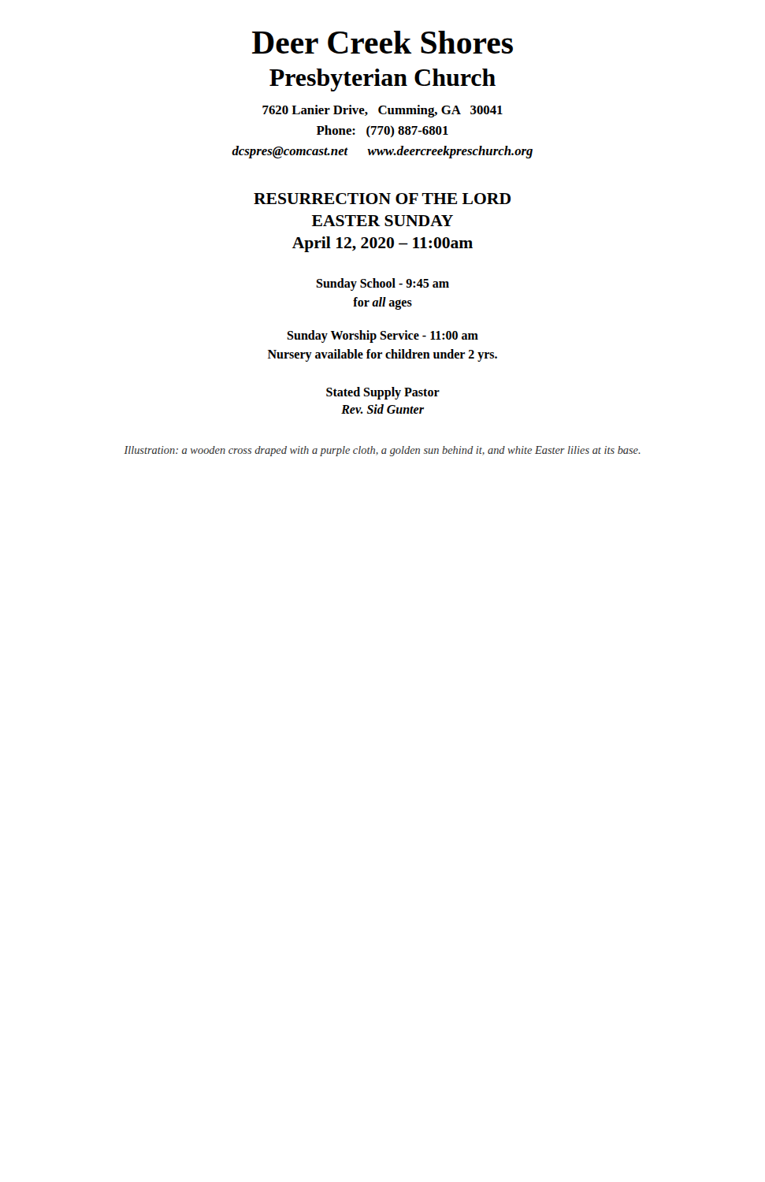Deer Creek Shores
Presbyterian Church
7620 Lanier Drive, Cumming, GA 30041
Phone: (770) 887-6801
dcspres@comcast.net www.deercreekpreschurch.org
RESURRECTION OF THE LORD
EASTER SUNDAY
April 12, 2020 – 11:00am
Sunday School - 9:45 am
for all ages
Sunday Worship Service - 11:00 am
Nursery available for children under 2 yrs.
Stated Supply Pastor
Rev. Sid Gunter
Illustration: a wooden cross draped with a purple cloth, a golden sun behind it, and white Easter lilies at its base.